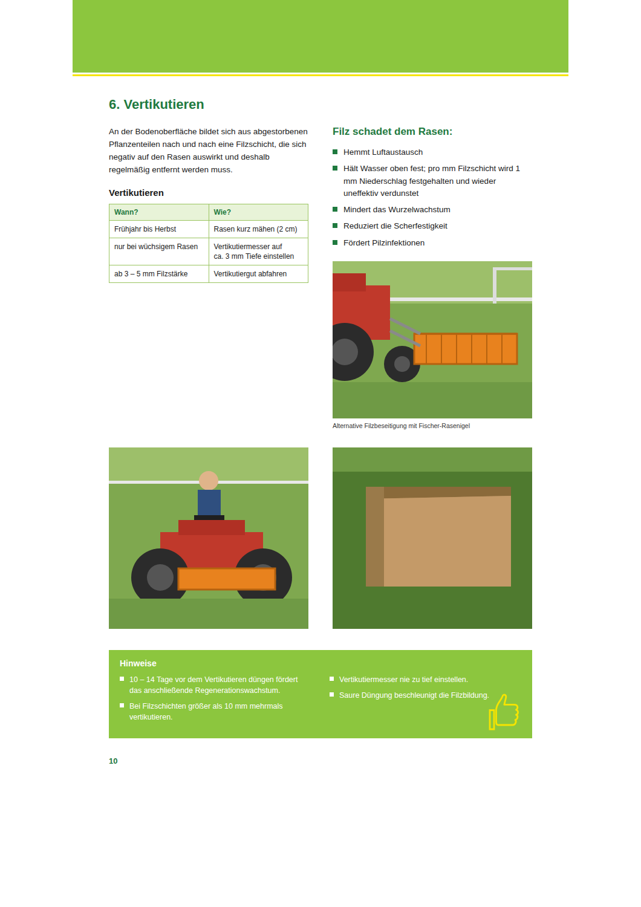6. Vertikutieren
An der Bodenoberfläche bildet sich aus abgestorbenen Pflanzenteilen nach und nach eine Filzschicht, die sich negativ auf den Rasen auswirkt und deshalb regelmäßig entfernt werden muss.
Vertikutieren
| Wann? | Wie? |
| --- | --- |
| Frühjahr bis Herbst | Rasen kurz mähen (2 cm) |
| nur bei wüchsigem Rasen | Vertikutiermesser auf ca. 3 mm Tiefe einstellen |
| ab 3 – 5 mm Filzstärke | Vertikutiergut abfahren |
Filz schadet dem Rasen:
Hemmt Luftaustausch
Hält Wasser oben fest; pro mm Filzschicht wird 1 mm Niederschlag festgehalten und wieder uneffektiv verdunstet
Mindert das Wurzelwachstum
Reduziert die Scherfestigkeit
Fördert Pilzinfektionen
Alternative Filzbeseitigung mit Fischer-Rasenigel
Hinweise
10 – 14 Tage vor dem Vertikutieren düngen fördert das anschließende Regenerationswachstum.
Bei Filzschichten größer als 10 mm mehrmals vertikutieren.
Vertikutiermesser nie zu tief einstellen.
Saure Düngung beschleunigt die Filzbildung.
10